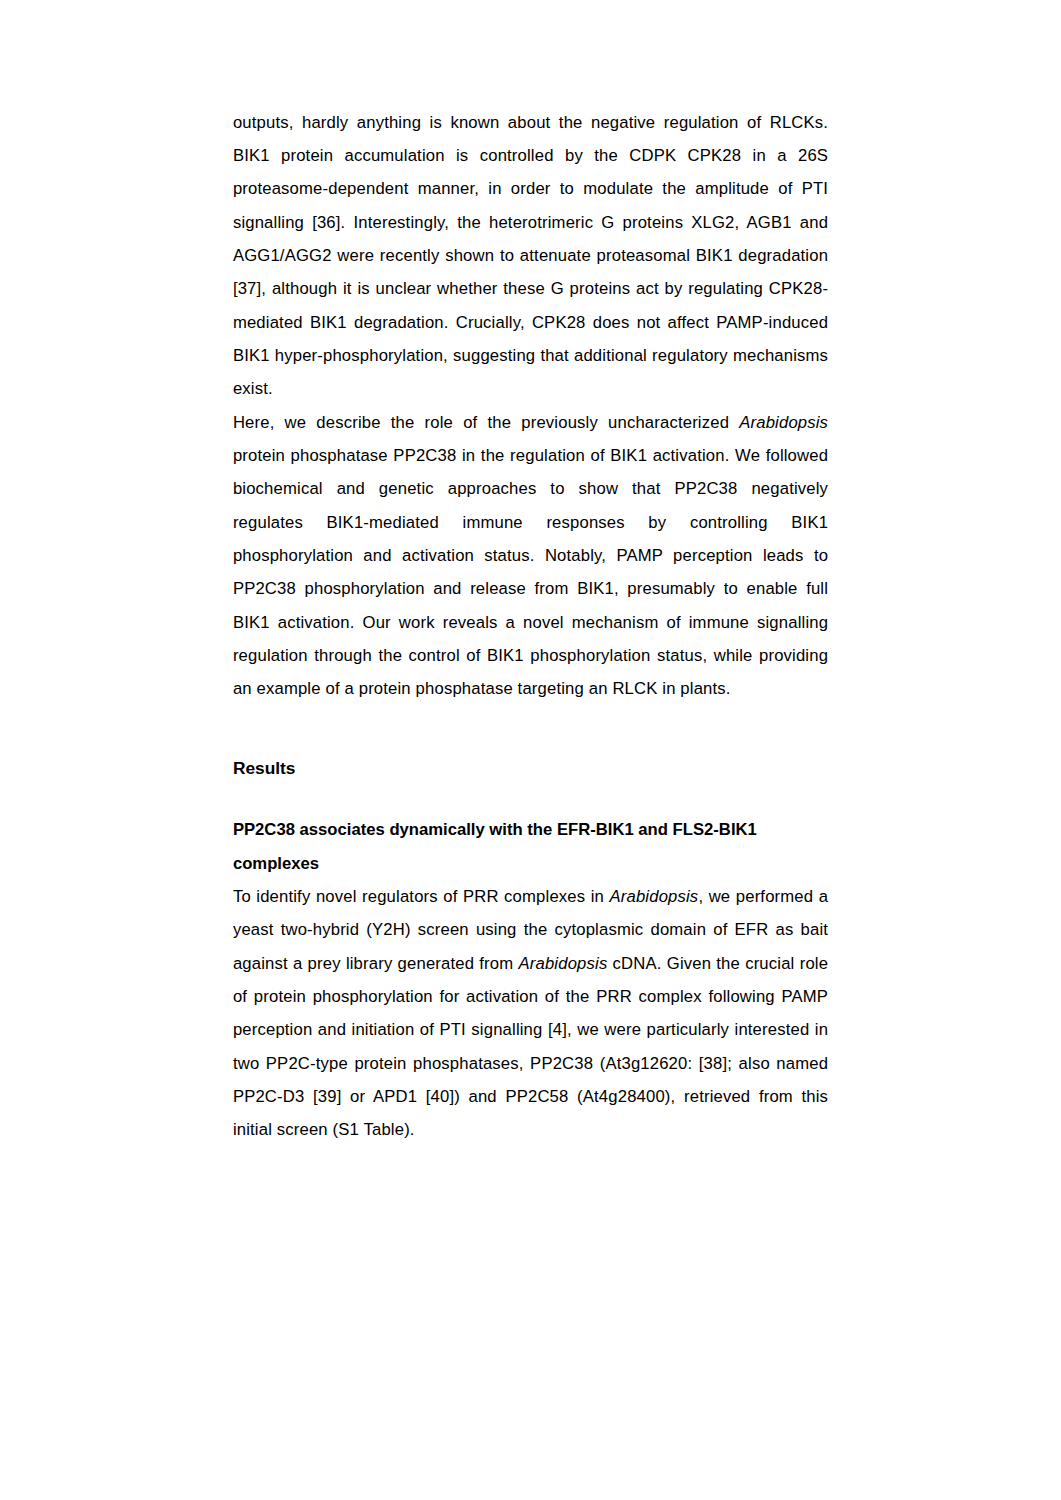outputs, hardly anything is known about the negative regulation of RLCKs. BIK1 protein accumulation is controlled by the CDPK CPK28 in a 26S proteasome-dependent manner, in order to modulate the amplitude of PTI signalling [36]. Interestingly, the heterotrimeric G proteins XLG2, AGB1 and AGG1/AGG2 were recently shown to attenuate proteasomal BIK1 degradation [37], although it is unclear whether these G proteins act by regulating CPK28-mediated BIK1 degradation. Crucially, CPK28 does not affect PAMP-induced BIK1 hyper-phosphorylation, suggesting that additional regulatory mechanisms exist.
Here, we describe the role of the previously uncharacterized Arabidopsis protein phosphatase PP2C38 in the regulation of BIK1 activation. We followed biochemical and genetic approaches to show that PP2C38 negatively regulates BIK1-mediated immune responses by controlling BIK1 phosphorylation and activation status. Notably, PAMP perception leads to PP2C38 phosphorylation and release from BIK1, presumably to enable full BIK1 activation. Our work reveals a novel mechanism of immune signalling regulation through the control of BIK1 phosphorylation status, while providing an example of a protein phosphatase targeting an RLCK in plants.
Results
PP2C38 associates dynamically with the EFR-BIK1 and FLS2-BIK1 complexes
To identify novel regulators of PRR complexes in Arabidopsis, we performed a yeast two-hybrid (Y2H) screen using the cytoplasmic domain of EFR as bait against a prey library generated from Arabidopsis cDNA. Given the crucial role of protein phosphorylation for activation of the PRR complex following PAMP perception and initiation of PTI signalling [4], we were particularly interested in two PP2C-type protein phosphatases, PP2C38 (At3g12620: [38]; also named PP2C-D3 [39] or APD1 [40]) and PP2C58 (At4g28400), retrieved from this initial screen (S1 Table).